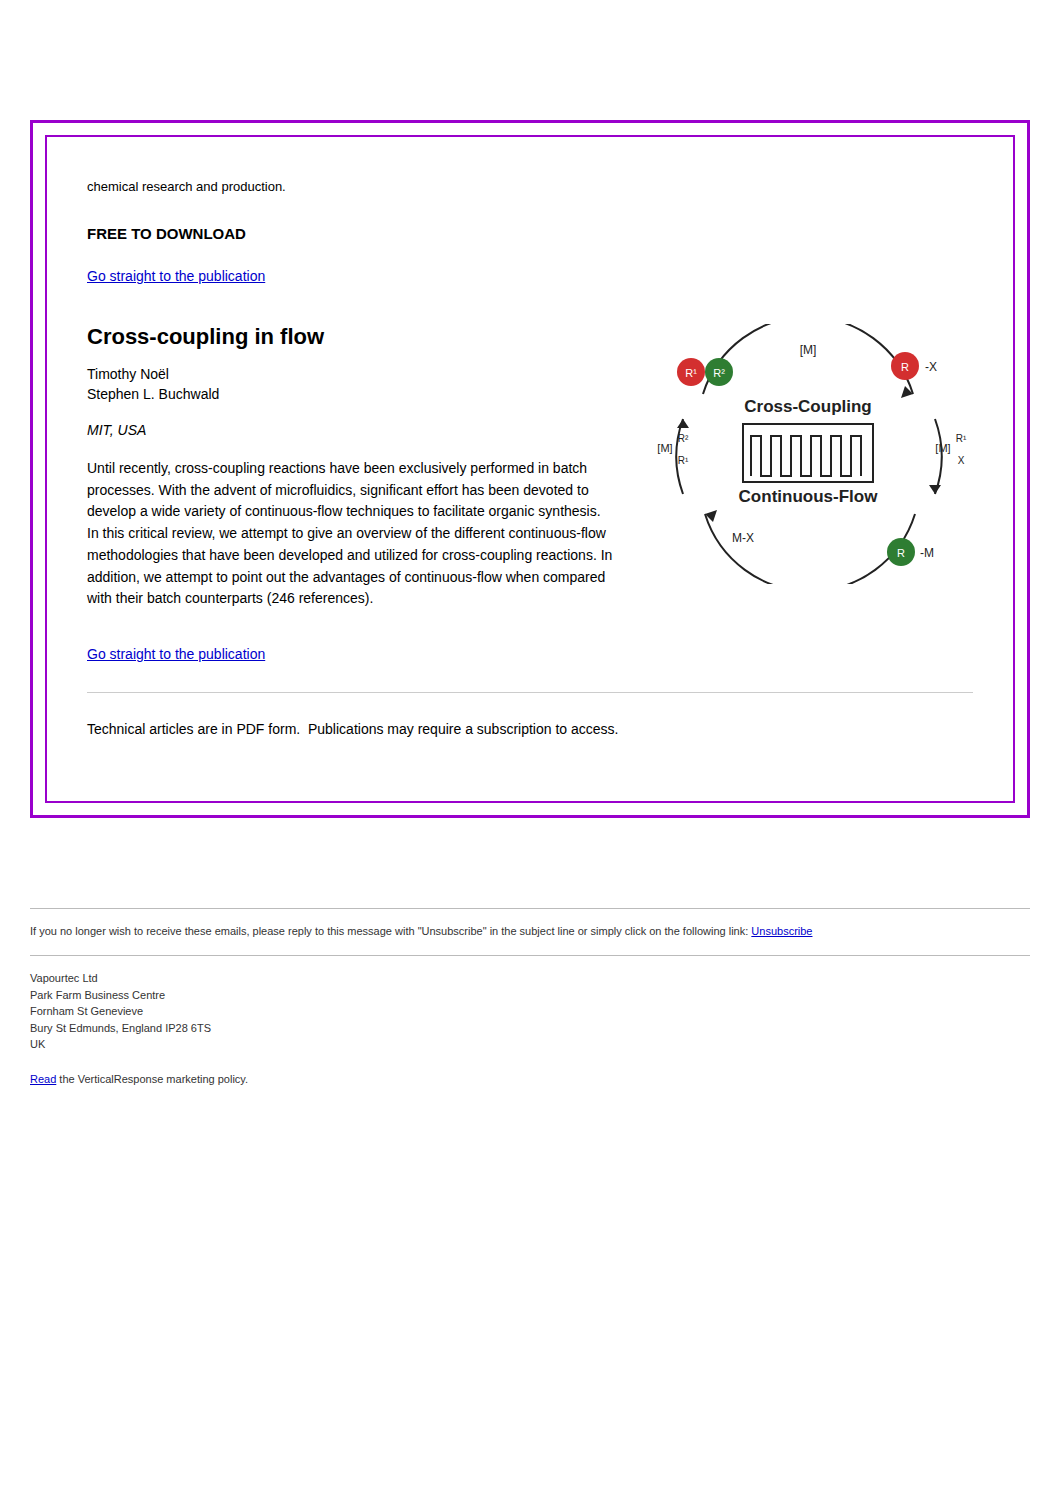chemical research and production.
FREE TO DOWNLOAD
Go straight to the publication
R¹ R² R -X R -M [M] Cross-Coupling Continuous-Flow M-X [M] R¹ R² [M] R¹ X
Cross-coupling in flow
Timothy Noël
Stephen L. Buchwald
MIT, USA
Until recently, cross-coupling reactions have been exclusively performed in batch processes. With the advent of microfluidics, significant effort has been devoted to develop a wide variety of continuous-flow techniques to facilitate organic synthesis. In this critical review, we attempt to give an overview of the different continuous-flow methodologies that have been developed and utilized for cross-coupling reactions. In addition, we attempt to point out the advantages of continuous-flow when compared with their batch counterparts (246 references).
Go straight to the publication
Technical articles are in PDF form. Publications may require a subscription to access.
If you no longer wish to receive these emails, please reply to this message with "Unsubscribe" in the subject line or simply click on the following link: Unsubscribe
Vapourtec Ltd
Park Farm Business Centre
Fornham St Genevieve
Bury St Edmunds, England IP28 6TS
UK
Read the VerticalResponse marketing policy.